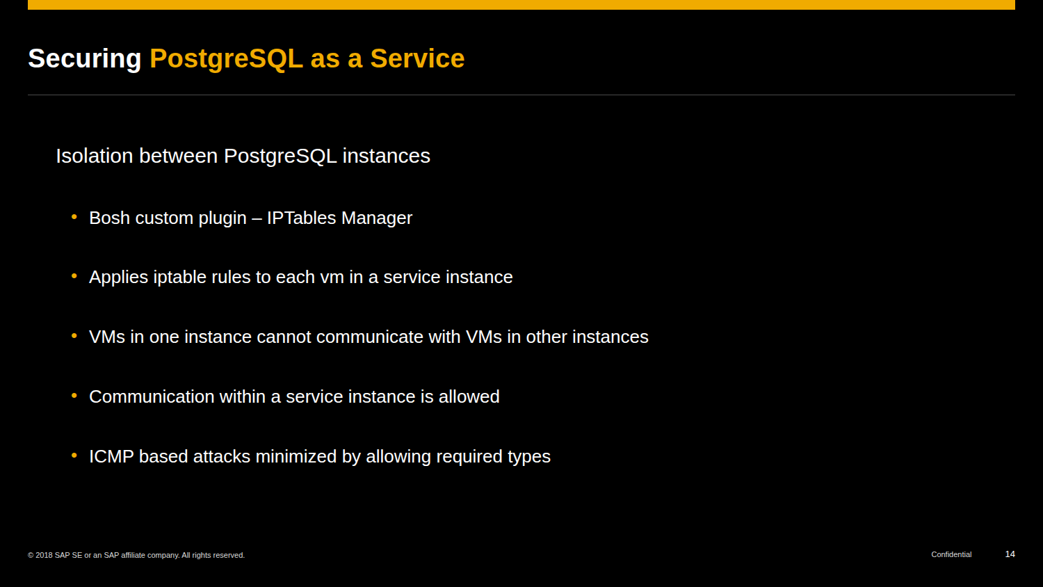Securing PostgreSQL as a Service
Isolation between PostgreSQL instances
Bosh custom plugin – IPTables Manager
Applies iptable rules to each vm in a service instance
VMs in one instance cannot communicate with VMs in other instances
Communication within a service instance is allowed
ICMP based attacks minimized by allowing required types
© 2018 SAP SE or an SAP affiliate company. All rights reserved.
Confidential 14